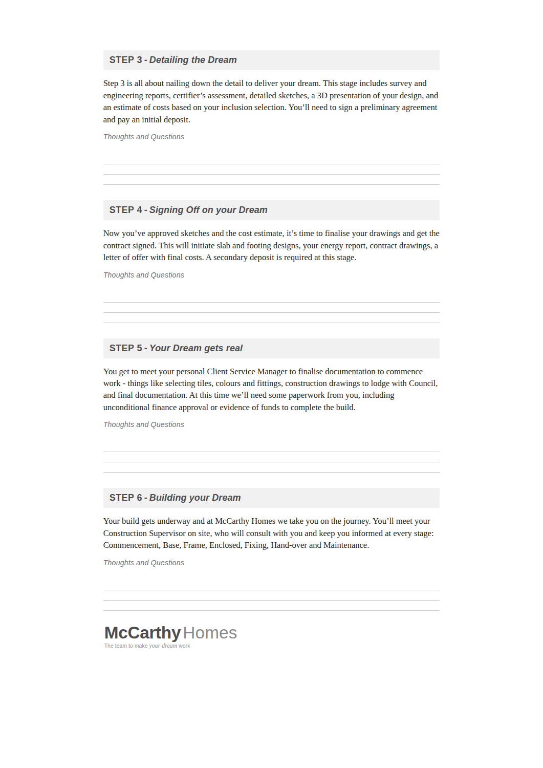STEP 3 - Detailing the Dream
Step 3 is all about nailing down the detail to deliver your dream. This stage includes survey and engineering reports, certifier’s assessment, detailed sketches, a 3D presentation of your design, and an estimate of costs based on your inclusion selection. You’ll need to sign a preliminary agreement and pay an initial deposit.
Thoughts and Questions
STEP 4 - Signing Off on your Dream
Now you’ve approved sketches and the cost estimate, it’s time to finalise your drawings and get the contract signed. This will initiate slab and footing designs, your energy report, contract drawings, a letter of offer with final costs. A secondary deposit is required at this stage.
Thoughts and Questions
STEP 5 - Your Dream gets real
You get to meet your personal Client Service Manager to finalise documentation to commence work - things like selecting tiles, colours and fittings, construction drawings to lodge with Council, and final documentation. At this time we’ll need some paperwork from you, including unconditional finance approval or evidence of funds to complete the build.
Thoughts and Questions
STEP 6 - Building your Dream
Your build gets underway and at McCarthy Homes we take you on the journey. You’ll meet your Construction Supervisor on site, who will consult with you and keep you informed at every stage: Commencement, Base, Frame, Enclosed, Fixing, Hand-over and Maintenance.
Thoughts and Questions
McCarthy Homes
The team to make your dream work